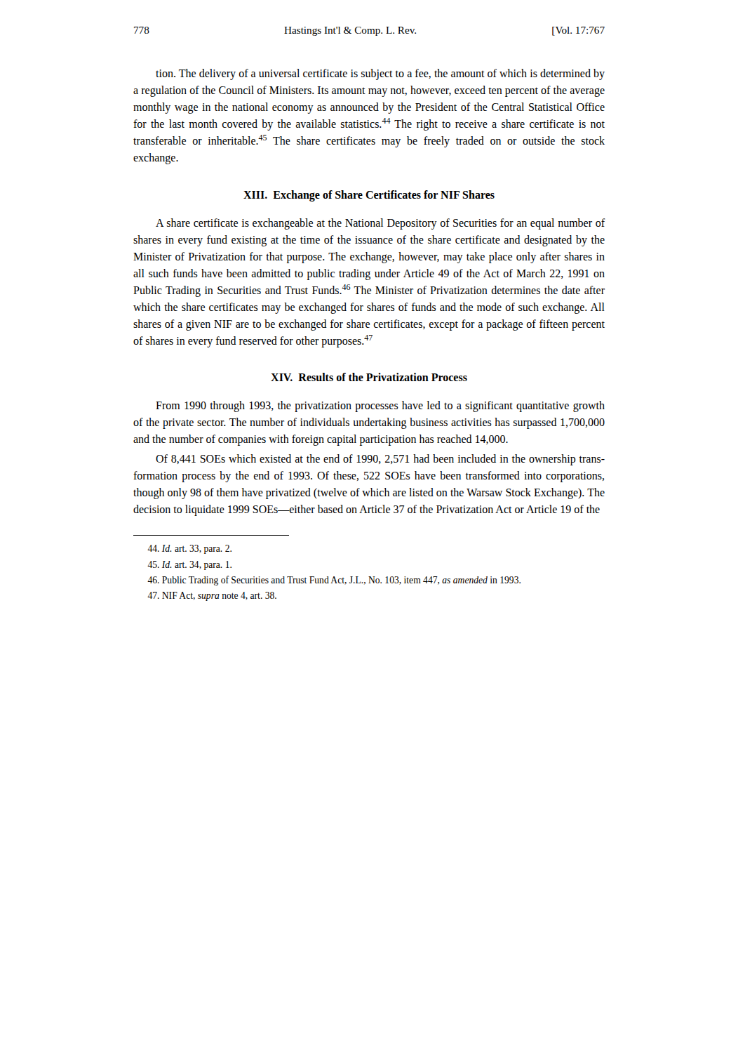778 Hastings Int'l & Comp. L. Rev. [Vol. 17:767
tion. The delivery of a universal certificate is subject to a fee, the amount of which is determined by a regulation of the Council of Ministers. Its amount may not, however, exceed ten percent of the average monthly wage in the national economy as announced by the President of the Central Statistical Office for the last month covered by the available statistics.44 The right to receive a share certificate is not transferable or inheritable.45 The share certificates may be freely traded on or outside the stock exchange.
XIII. Exchange of Share Certificates for NIF Shares
A share certificate is exchangeable at the National Depository of Securities for an equal number of shares in every fund existing at the time of the issuance of the share certificate and designated by the Minister of Privatization for that purpose. The exchange, however, may take place only after shares in all such funds have been admitted to public trading under Article 49 of the Act of March 22, 1991 on Public Trading in Securities and Trust Funds.46 The Minister of Privatization determines the date after which the share certificates may be exchanged for shares of funds and the mode of such exchange. All shares of a given NIF are to be exchanged for share certificates, except for a package of fifteen percent of shares in every fund reserved for other purposes.47
XIV. Results of the Privatization Process
From 1990 through 1993, the privatization processes have led to a significant quantitative growth of the private sector. The number of individuals undertaking business activities has surpassed 1,700,000 and the number of companies with foreign capital participation has reached 14,000.
Of 8,441 SOEs which existed at the end of 1990, 2,571 had been included in the ownership transformation process by the end of 1993. Of these, 522 SOEs have been transformed into corporations, though only 98 of them have privatized (twelve of which are listed on the Warsaw Stock Exchange). The decision to liquidate 1999 SOEs—either based on Article 37 of the Privatization Act or Article 19 of the
44. Id. art. 33, para. 2.
45. Id. art. 34, para. 1.
46. Public Trading of Securities and Trust Fund Act, J.L., No. 103, item 447, as amended in 1993.
47. NIF Act, supra note 4, art. 38.